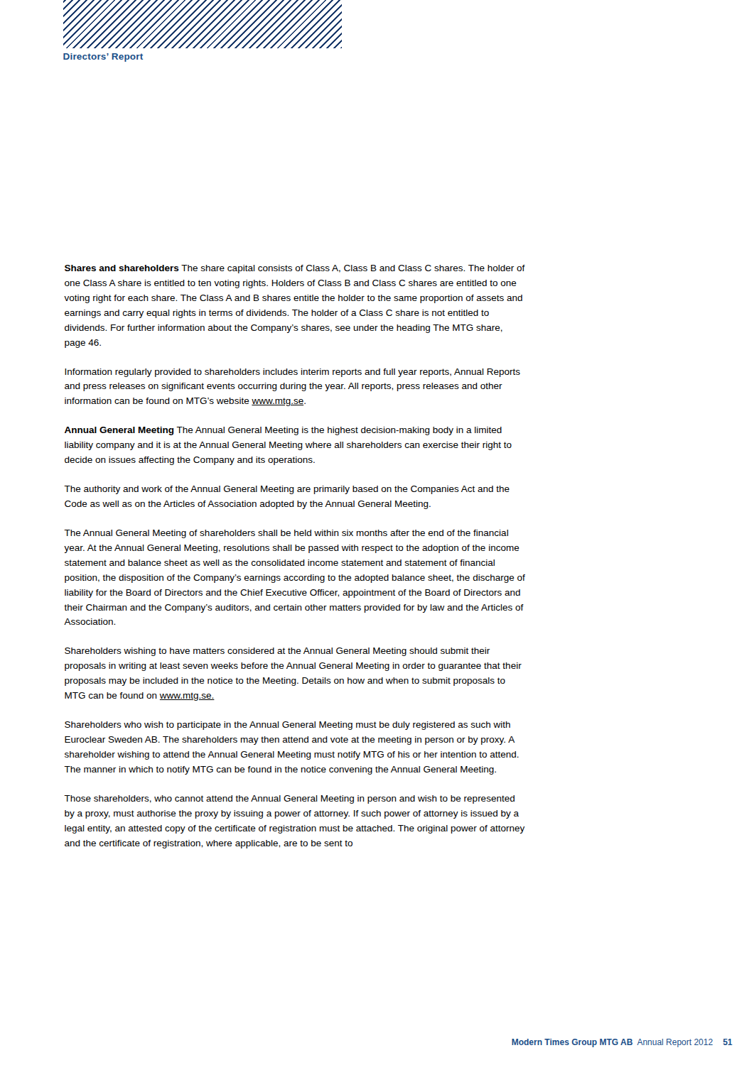Directors’ Report
Shares and shareholders The share capital consists of Class A, Class B and Class C shares. The holder of one Class A share is entitled to ten voting rights. Holders of Class B and Class C shares are entitled to one voting right for each share. The Class A and B shares entitle the holder to the same proportion of assets and earnings and carry equal rights in terms of dividends. The holder of a Class C share is not entitled to dividends. For further information about the Company’s shares, see under the heading The MTG share, page 46.
Information regularly provided to shareholders includes interim reports and full year reports, Annual Reports and press releases on significant events occurring during the year. All reports, press releases and other information can be found on MTG’s website www.mtg.se.
Annual General Meeting The Annual General Meeting is the highest decision-making body in a limited liability company and it is at the Annual General Meeting where all shareholders can exercise their right to decide on issues affecting the Company and its operations.
The authority and work of the Annual General Meeting are primarily based on the Companies Act and the Code as well as on the Articles of Association adopted by the Annual General Meeting.
The Annual General Meeting of shareholders shall be held within six months after the end of the financial year. At the Annual General Meeting, resolutions shall be passed with respect to the adoption of the income statement and balance sheet as well as the consolidated income statement and statement of financial position, the disposition of the Company’s earnings according to the adopted balance sheet, the discharge of liability for the Board of Directors and the Chief Executive Officer, appointment of the Board of Directors and their Chairman and the Company’s auditors, and certain other matters provided for by law and the Articles of Association.
Shareholders wishing to have matters considered at the Annual General Meeting should submit their proposals in writing at least seven weeks before the Annual General Meeting in order to guarantee that their proposals may be included in the notice to the Meeting. Details on how and when to submit proposals to MTG can be found on www.mtg.se.
Shareholders who wish to participate in the Annual General Meeting must be duly registered as such with Euroclear Sweden AB. The shareholders may then attend and vote at the meeting in person or by proxy. A shareholder wishing to attend the Annual General Meeting must notify MTG of his or her intention to attend. The manner in which to notify MTG can be found in the notice convening the Annual General Meeting.
Those shareholders, who cannot attend the Annual General Meeting in person and wish to be represented by a proxy, must authorise the proxy by issuing a power of attorney. If such power of attorney is issued by a legal entity, an attested copy of the certificate of registration must be attached. The original power of attorney and the certificate of registration, where applicable, are to be sent to
Modern Times Group MTG AB Annual Report 201251